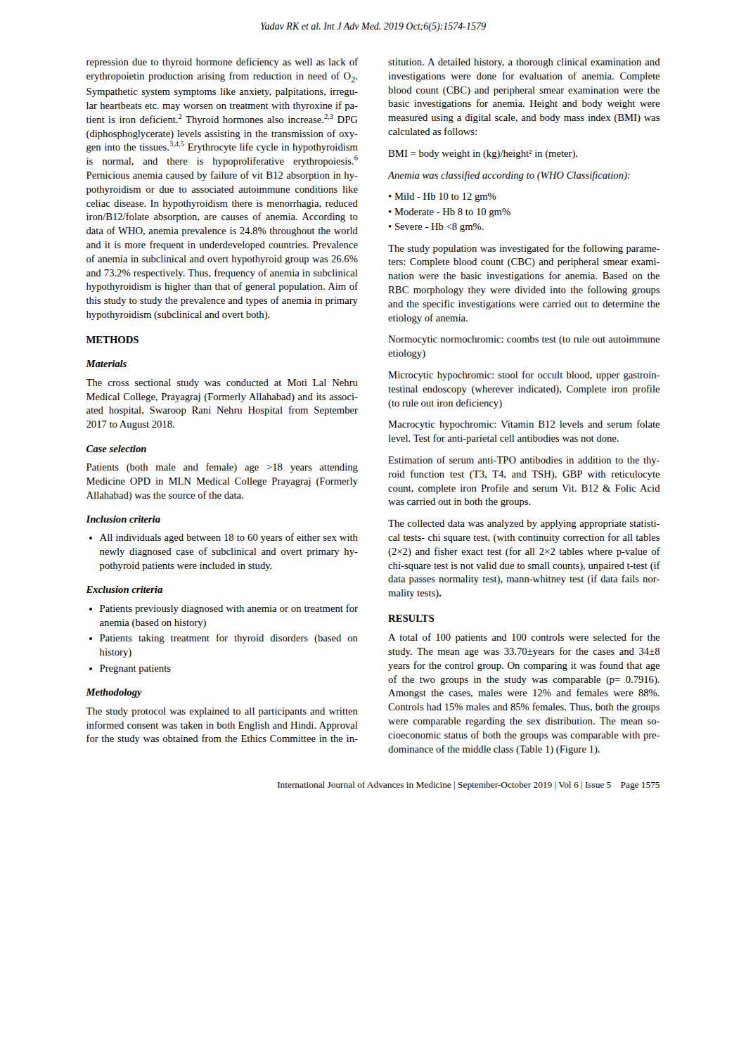Yadav RK et al. Int J Adv Med. 2019 Oct;6(5):1574-1579
repression due to thyroid hormone deficiency as well as lack of erythropoietin production arising from reduction in need of O2. Sympathetic system symptoms like anxiety, palpitations, irregular heartbeats etc. may worsen on treatment with thyroxine if patient is iron deficient.2 Thyroid hormones also increase.2,3 DPG (diphosphoglycerate) levels assisting in the transmission of oxygen into the tissues.3,4,5 Erythrocyte life cycle in hypothyroidism is normal, and there is hypoproliferative erythropoiesis.6 Pernicious anemia caused by failure of vit B12 absorption in hypothyroidism or due to associated autoimmune conditions like celiac disease. In hypothyroidism there is menorrhagia, reduced iron/B12/folate absorption, are causes of anemia. According to data of WHO, anemia prevalence is 24.8% throughout the world and it is more frequent in underdeveloped countries. Prevalence of anemia in subclinical and overt hypothyroid group was 26.6% and 73.2% respectively. Thus, frequency of anemia in subclinical hypothyroidism is higher than that of general population. Aim of this study to study the prevalence and types of anemia in primary hypothyroidism (subclinical and overt both).
METHODS
Materials
The cross sectional study was conducted at Moti Lal Nehru Medical College, Prayagraj (Formerly Allahabad) and its associated hospital, Swaroop Rani Nehru Hospital from September 2017 to August 2018.
Case selection
Patients (both male and female) age >18 years attending Medicine OPD in MLN Medical College Prayagraj (Formerly Allahabad) was the source of the data.
Inclusion criteria
All individuals aged between 18 to 60 years of either sex with newly diagnosed case of subclinical and overt primary hypothyroid patients were included in study.
Exclusion criteria
Patients previously diagnosed with anemia or on treatment for anemia (based on history)
Patients taking treatment for thyroid disorders (based on history)
Pregnant patients
Methodology
The study protocol was explained to all participants and written informed consent was taken in both English and Hindi. Approval for the study was obtained from the Ethics Committee in the institution. A detailed history, a thorough clinical examination and investigations were done for evaluation of anemia. Complete blood count (CBC) and peripheral smear examination were the basic investigations for anemia. Height and body weight were measured using a digital scale, and body mass index (BMI) was calculated as follows:
BMI = body weight in (kg)/height² in (meter).
Anemia was classified according to (WHO Classification):
• Mild - Hb 10 to 12 gm%
• Moderate - Hb 8 to 10 gm%
• Severe - Hb <8 gm%.
The study population was investigated for the following parameters: Complete blood count (CBC) and peripheral smear examination were the basic investigations for anemia. Based on the RBC morphology they were divided into the following groups and the specific investigations were carried out to determine the etiology of anemia.
Normocytic normochromic: coombs test (to rule out autoimmune etiology)
Microcytic hypochromic: stool for occult blood, upper gastrointestinal endoscopy (wherever indicated), Complete iron profile (to rule out iron deficiency)
Macrocytic hypochromic: Vitamin B12 levels and serum folate level. Test for anti-parietal cell antibodies was not done.
Estimation of serum anti-TPO antibodies in addition to the thyroid function test (T3, T4, and TSH), GBP with reticulocyte count, complete iron Profile and serum Vit. B12 & Folic Acid was carried out in both the groups.
The collected data was analyzed by applying appropriate statistical tests- chi square test, (with continuity correction for all tables (2×2) and fisher exact test (for all 2×2 tables where p-value of chi-square test is not valid due to small counts), unpaired t-test (if data passes normality test), mann-whitney test (if data fails normality tests).
RESULTS
A total of 100 patients and 100 controls were selected for the study. The mean age was 33.70±years for the cases and 34±8 years for the control group. On comparing it was found that age of the two groups in the study was comparable (p= 0.7916). Amongst the cases, males were 12% and females were 88%. Controls had 15% males and 85% females. Thus, both the groups were comparable regarding the sex distribution. The mean socioeconomic status of both the groups was comparable with predominance of the middle class (Table 1) (Figure 1).
International Journal of Advances in Medicine | September-October 2019 | Vol 6 | Issue 5 Page 1575